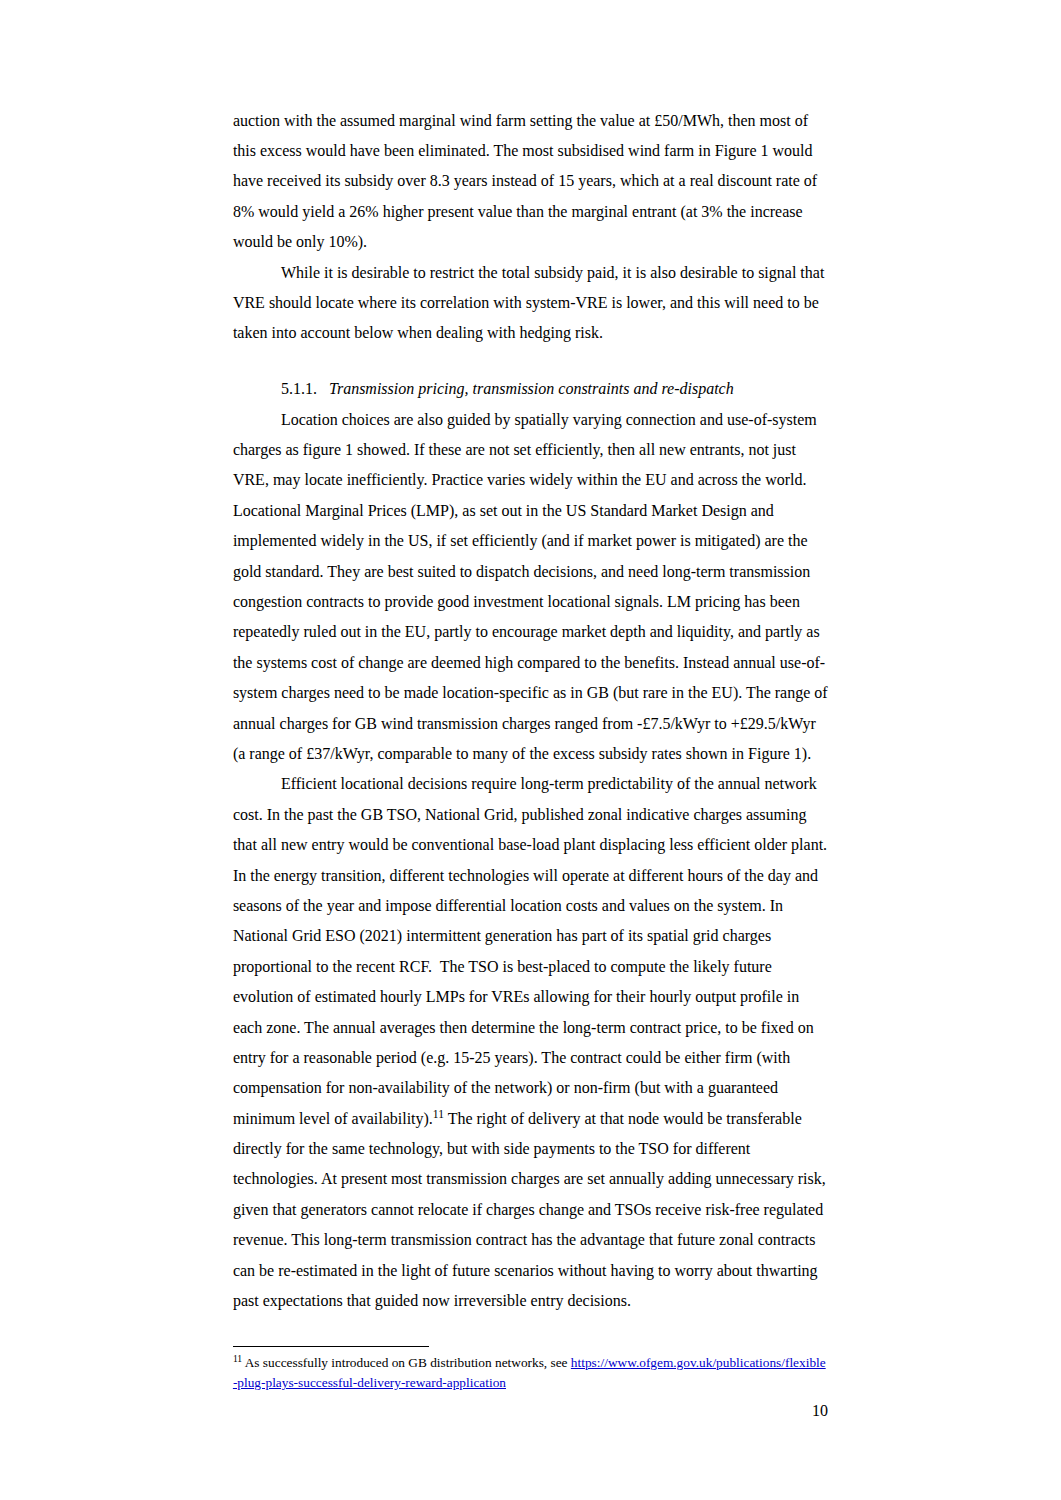auction with the assumed marginal wind farm setting the value at £50/MWh, then most of this excess would have been eliminated. The most subsidised wind farm in Figure 1 would have received its subsidy over 8.3 years instead of 15 years, which at a real discount rate of 8% would yield a 26% higher present value than the marginal entrant (at 3% the increase would be only 10%).
While it is desirable to restrict the total subsidy paid, it is also desirable to signal that VRE should locate where its correlation with system-VRE is lower, and this will need to be taken into account below when dealing with hedging risk.
5.1.1. Transmission pricing, transmission constraints and re-dispatch
Location choices are also guided by spatially varying connection and use-of-system charges as figure 1 showed. If these are not set efficiently, then all new entrants, not just VRE, may locate inefficiently. Practice varies widely within the EU and across the world. Locational Marginal Prices (LMP), as set out in the US Standard Market Design and implemented widely in the US, if set efficiently (and if market power is mitigated) are the gold standard. They are best suited to dispatch decisions, and need long-term transmission congestion contracts to provide good investment locational signals. LM pricing has been repeatedly ruled out in the EU, partly to encourage market depth and liquidity, and partly as the systems cost of change are deemed high compared to the benefits. Instead annual use-of-system charges need to be made location-specific as in GB (but rare in the EU). The range of annual charges for GB wind transmission charges ranged from -£7.5/kWyr to +£29.5/kWyr (a range of £37/kWyr, comparable to many of the excess subsidy rates shown in Figure 1).
Efficient locational decisions require long-term predictability of the annual network cost. In the past the GB TSO, National Grid, published zonal indicative charges assuming that all new entry would be conventional base-load plant displacing less efficient older plant. In the energy transition, different technologies will operate at different hours of the day and seasons of the year and impose differential location costs and values on the system. In National Grid ESO (2021) intermittent generation has part of its spatial grid charges proportional to the recent RCF. The TSO is best-placed to compute the likely future evolution of estimated hourly LMPs for VREs allowing for their hourly output profile in each zone. The annual averages then determine the long-term contract price, to be fixed on entry for a reasonable period (e.g. 15-25 years). The contract could be either firm (with compensation for non-availability of the network) or non-firm (but with a guaranteed minimum level of availability).11 The right of delivery at that node would be transferable directly for the same technology, but with side payments to the TSO for different technologies. At present most transmission charges are set annually adding unnecessary risk, given that generators cannot relocate if charges change and TSOs receive risk-free regulated revenue. This long-term transmission contract has the advantage that future zonal contracts can be re-estimated in the light of future scenarios without having to worry about thwarting past expectations that guided now irreversible entry decisions.
11 As successfully introduced on GB distribution networks, see https://www.ofgem.gov.uk/publications/flexible-plug-plays-successful-delivery-reward-application
10